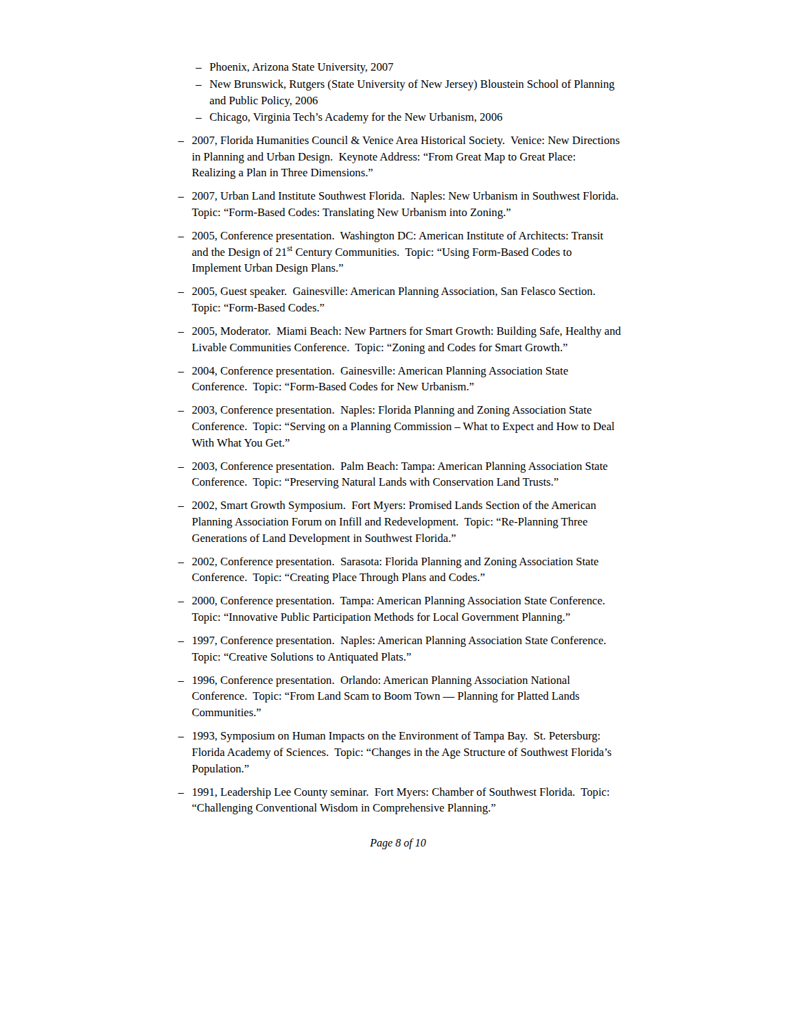Phoenix, Arizona State University, 2007
New Brunswick, Rutgers (State University of New Jersey) Bloustein School of Planning and Public Policy, 2006
Chicago, Virginia Tech’s Academy for the New Urbanism, 2006
2007, Florida Humanities Council & Venice Area Historical Society. Venice: New Directions in Planning and Urban Design. Keynote Address: “From Great Map to Great Place: Realizing a Plan in Three Dimensions.”
2007, Urban Land Institute Southwest Florida. Naples: New Urbanism in Southwest Florida. Topic: “Form-Based Codes: Translating New Urbanism into Zoning.”
2005, Conference presentation. Washington DC: American Institute of Architects: Transit and the Design of 21st Century Communities. Topic: “Using Form-Based Codes to Implement Urban Design Plans.”
2005, Guest speaker. Gainesville: American Planning Association, San Felasco Section. Topic: “Form-Based Codes.”
2005, Moderator. Miami Beach: New Partners for Smart Growth: Building Safe, Healthy and Livable Communities Conference. Topic: “Zoning and Codes for Smart Growth.”
2004, Conference presentation. Gainesville: American Planning Association State Conference. Topic: “Form-Based Codes for New Urbanism.”
2003, Conference presentation. Naples: Florida Planning and Zoning Association State Conference. Topic: “Serving on a Planning Commission – What to Expect and How to Deal With What You Get.”
2003, Conference presentation. Palm Beach: Tampa: American Planning Association State Conference. Topic: “Preserving Natural Lands with Conservation Land Trusts.”
2002, Smart Growth Symposium. Fort Myers: Promised Lands Section of the American Planning Association Forum on Infill and Redevelopment. Topic: “Re-Planning Three Generations of Land Development in Southwest Florida.”
2002, Conference presentation. Sarasota: Florida Planning and Zoning Association State Conference. Topic: “Creating Place Through Plans and Codes.”
2000, Conference presentation. Tampa: American Planning Association State Conference. Topic: “Innovative Public Participation Methods for Local Government Planning.”
1997, Conference presentation. Naples: American Planning Association State Conference. Topic: “Creative Solutions to Antiquated Plats.”
1996, Conference presentation. Orlando: American Planning Association National Conference. Topic: “From Land Scam to Boom Town — Planning for Platted Lands Communities.”
1993, Symposium on Human Impacts on the Environment of Tampa Bay. St. Petersburg: Florida Academy of Sciences. Topic: “Changes in the Age Structure of Southwest Florida’s Population.”
1991, Leadership Lee County seminar. Fort Myers: Chamber of Southwest Florida. Topic: “Challenging Conventional Wisdom in Comprehensive Planning.”
Page 8 of 10